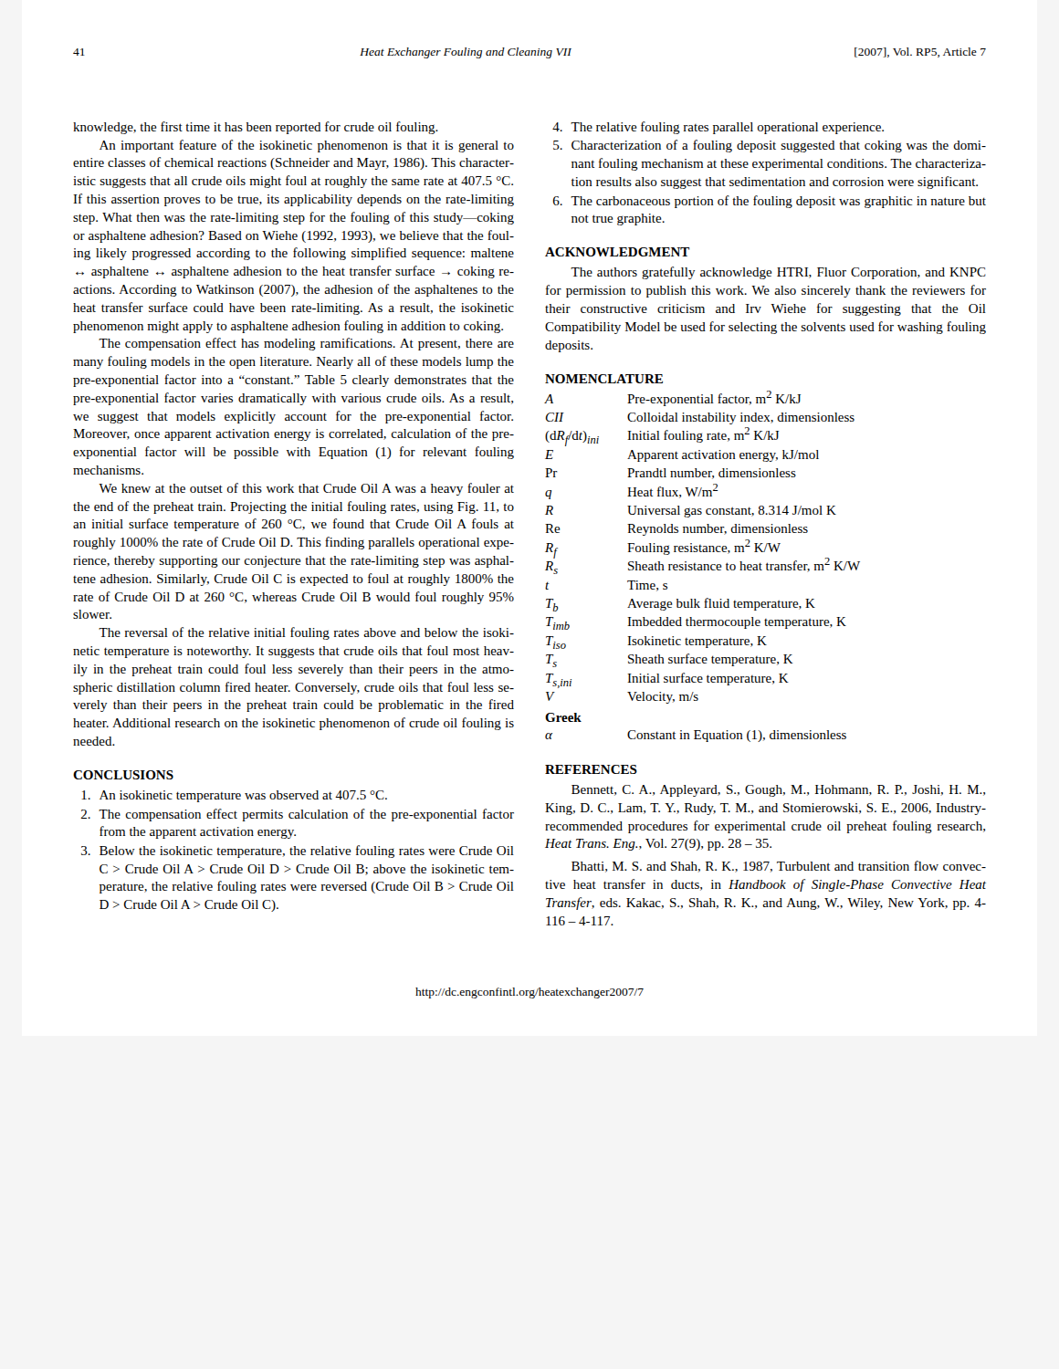41
Heat Exchanger Fouling and Cleaning VII
[2007], Vol. RP5, Article 7
knowledge, the first time it has been reported for crude oil fouling.
An important feature of the isokinetic phenomenon is that it is general to entire classes of chemical reactions (Schneider and Mayr, 1986). This characteristic suggests that all crude oils might foul at roughly the same rate at 407.5 °C. If this assertion proves to be true, its applicability depends on the rate-limiting step. What then was the rate-limiting step for the fouling of this study—coking or asphaltene adhesion? Based on Wiehe (1992, 1993), we believe that the fouling likely progressed according to the following simplified sequence: maltene ↔ asphaltene ↔ asphaltene adhesion to the heat transfer surface → coking reactions. According to Watkinson (2007), the adhesion of the asphaltenes to the heat transfer surface could have been rate-limiting. As a result, the isokinetic phenomenon might apply to asphaltene adhesion fouling in addition to coking.
The compensation effect has modeling ramifications. At present, there are many fouling models in the open literature. Nearly all of these models lump the pre-exponential factor into a “constant.” Table 5 clearly demonstrates that the pre-exponential factor varies dramatically with various crude oils. As a result, we suggest that models explicitly account for the pre-exponential factor. Moreover, once apparent activation energy is correlated, calculation of the pre-exponential factor will be possible with Equation (1) for relevant fouling mechanisms.
We knew at the outset of this work that Crude Oil A was a heavy fouler at the end of the preheat train. Projecting the initial fouling rates, using Fig. 11, to an initial surface temperature of 260 °C, we found that Crude Oil A fouls at roughly 1000% the rate of Crude Oil D. This finding parallels operational experience, thereby supporting our conjecture that the rate-limiting step was asphaltene adhesion. Similarly, Crude Oil C is expected to foul at roughly 1800% the rate of Crude Oil D at 260 °C, whereas Crude Oil B would foul roughly 95% slower.
The reversal of the relative initial fouling rates above and below the isokinetic temperature is noteworthy. It suggests that crude oils that foul most heavily in the preheat train could foul less severely than their peers in the atmospheric distillation column fired heater. Conversely, crude oils that foul less severely than their peers in the preheat train could be problematic in the fired heater. Additional research on the isokinetic phenomenon of crude oil fouling is needed.
CONCLUSIONS
An isokinetic temperature was observed at 407.5 °C.
The compensation effect permits calculation of the pre-exponential factor from the apparent activation energy.
Below the isokinetic temperature, the relative fouling rates were Crude Oil C > Crude Oil A > Crude Oil D > Crude Oil B; above the isokinetic temperature, the relative fouling rates were reversed (Crude Oil B > Crude Oil D > Crude Oil A > Crude Oil C).
The relative fouling rates parallel operational experience.
Characterization of a fouling deposit suggested that coking was the dominant fouling mechanism at these experimental conditions. The characterization results also suggest that sedimentation and corrosion were significant.
The carbonaceous portion of the fouling deposit was graphitic in nature but not true graphite.
ACKNOWLEDGMENT
The authors gratefully acknowledge HTRI, Fluor Corporation, and KNPC for permission to publish this work. We also sincerely thank the reviewers for their constructive criticism and Irv Wiehe for suggesting that the Oil Compatibility Model be used for selecting the solvents used for washing fouling deposits.
NOMENCLATURE
| A | Pre-exponential factor, m 2 K/kJ |
| CII | Colloidal instability index, dimensionless |
| (d R f /d t ) ini | Initial fouling rate, m 2 K/kJ |
| E | Apparent activation energy, kJ/mol |
| Pr | Prandtl number, dimensionless |
| q | Heat flux, W/m 2 |
| R | Universal gas constant, 8.314 J/mol K |
| Re | Reynolds number, dimensionless |
| R f | Fouling resistance, m 2 K/W |
| R s | Sheath resistance to heat transfer, m 2 K/W |
| t | Time, s |
| T b | Average bulk fluid temperature, K |
| T imb | Imbedded thermocouple temperature, K |
| T iso | Isokinetic temperature, K |
| T s | Sheath surface temperature, K |
| T s,ini | Initial surface temperature, K |
| V | Velocity, m/s |
Greek
| α | Constant in Equation (1), dimensionless |
REFERENCES
Bennett, C. A., Appleyard, S., Gough, M., Hohmann, R. P., Joshi, H. M., King, D. C., Lam, T. Y., Rudy, T. M., and Stomierowski, S. E., 2006, Industry-recommended procedures for experimental crude oil preheat fouling research, Heat Trans. Eng., Vol. 27(9), pp. 28 – 35.
Bhatti, M. S. and Shah, R. K., 1987, Turbulent and transition flow convective heat transfer in ducts, in Handbook of Single-Phase Convective Heat Transfer, eds. Kakac, S., Shah, R. K., and Aung, W., Wiley, New York, pp. 4-116 – 4-117.
http://dc.engconfintl.org/heatexchanger2007/7